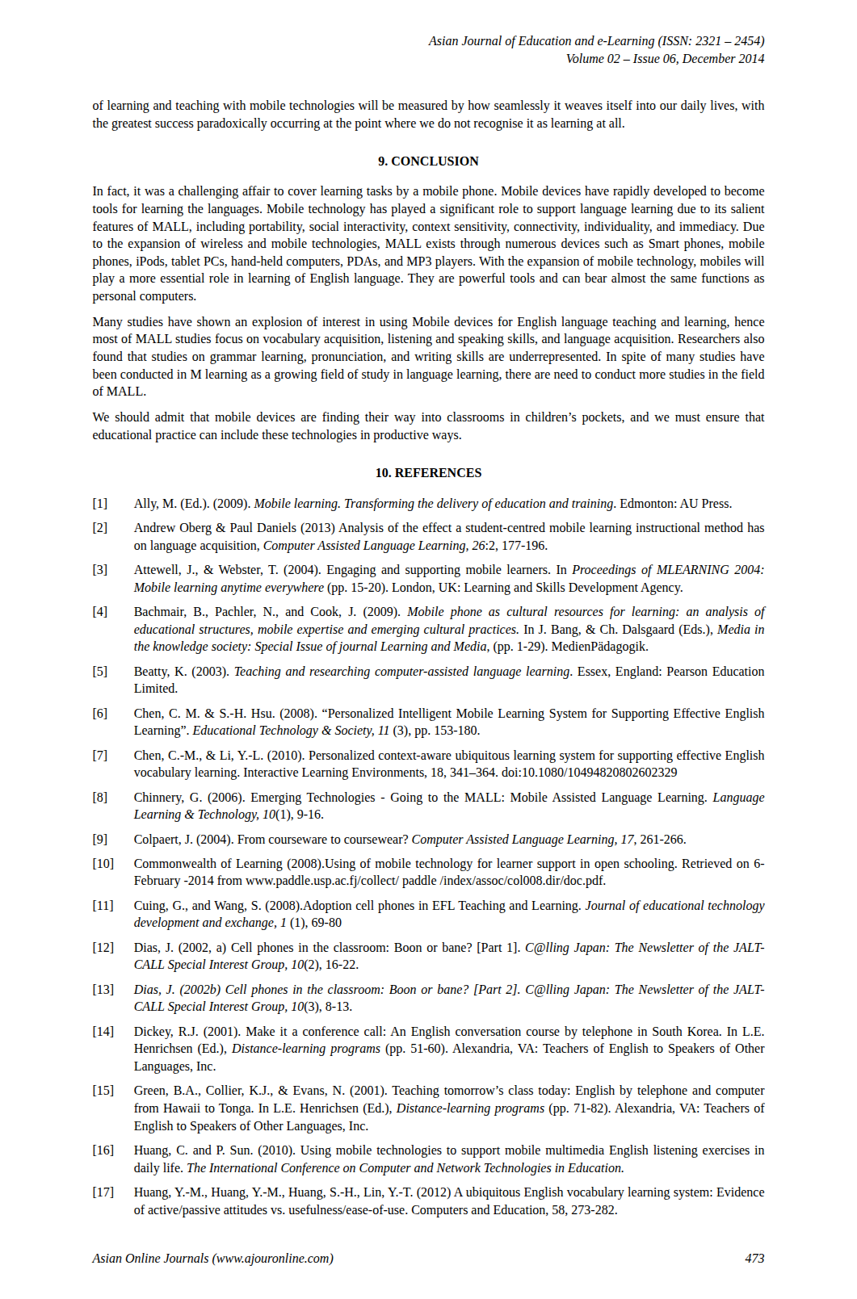Asian Journal of Education and e-Learning (ISSN: 2321 – 2454)
Volume 02 – Issue 06, December 2014
of learning and teaching with mobile technologies will be measured by how seamlessly it weaves itself into our daily lives, with the greatest success paradoxically occurring at the point where we do not recognise it as learning at all.
9. CONCLUSION
In fact, it was a challenging affair to cover learning tasks by a mobile phone. Mobile devices have rapidly developed to become tools for learning the languages. Mobile technology has played a significant role to support language learning due to its salient features of MALL, including portability, social interactivity, context sensitivity, connectivity, individuality, and immediacy. Due to the expansion of wireless and mobile technologies, MALL exists through numerous devices such as Smart phones, mobile phones, iPods, tablet PCs, hand-held computers, PDAs, and MP3 players. With the expansion of mobile technology, mobiles will play a more essential role in learning of English language. They are powerful tools and can bear almost the same functions as personal computers.
Many studies have shown an explosion of interest in using Mobile devices for English language teaching and learning, hence most of MALL studies focus on vocabulary acquisition, listening and speaking skills, and language acquisition. Researchers also found that studies on grammar learning, pronunciation, and writing skills are underrepresented. In spite of many studies have been conducted in M learning as a growing field of study in language learning, there are need to conduct more studies in the field of MALL.
We should admit that mobile devices are finding their way into classrooms in children’s pockets, and we must ensure that educational practice can include these technologies in productive ways.
10. REFERENCES
[1] Ally, M. (Ed.). (2009). Mobile learning. Transforming the delivery of education and training. Edmonton: AU Press.
[2] Andrew Oberg & Paul Daniels (2013) Analysis of the effect a student-centred mobile learning instructional method has on language acquisition, Computer Assisted Language Learning, 26:2, 177-196.
[3] Attewell, J., & Webster, T. (2004). Engaging and supporting mobile learners. In Proceedings of MLEARNING 2004: Mobile learning anytime everywhere (pp. 15-20). London, UK: Learning and Skills Development Agency.
[4] Bachmair, B., Pachler, N., and Cook, J. (2009). Mobile phone as cultural resources for learning: an analysis of educational structures, mobile expertise and emerging cultural practices. In J. Bang, & Ch. Dalsgaard (Eds.), Media in the knowledge society: Special Issue of journal Learning and Media, (pp. 1-29). MedienPädagogik.
[5] Beatty, K. (2003). Teaching and researching computer-assisted language learning. Essex, England: Pearson Education Limited.
[6] Chen, C. M. & S.-H. Hsu. (2008). “Personalized Intelligent Mobile Learning System for Supporting Effective English Learning”. Educational Technology & Society, 11 (3), pp. 153-180.
[7] Chen, C.-M., & Li, Y.-L. (2010). Personalized context-aware ubiquitous learning system for supporting effective English vocabulary learning. Interactive Learning Environments, 18, 341–364. doi:10.1080/10494820802602329
[8] Chinnery, G. (2006). Emerging Technologies - Going to the MALL: Mobile Assisted Language Learning. Language Learning & Technology, 10(1), 9-16.
[9] Colpaert, J. (2004). From courseware to coursewear? Computer Assisted Language Learning, 17, 261-266.
[10] Commonwealth of Learning (2008).Using of mobile technology for learner support in open schooling. Retrieved on 6- February -2014 from www.paddle.usp.ac.fj/collect/ paddle /index/assoc/col008.dir/doc.pdf.
[11] Cuing, G., and Wang, S. (2008).Adoption cell phones in EFL Teaching and Learning. Journal of educational technology development and exchange, 1 (1), 69-80
[12] Dias, J. (2002, a) Cell phones in the classroom: Boon or bane? [Part 1]. C@lling Japan: The Newsletter of the JALT-CALL Special Interest Group, 10(2), 16-22.
[13] Dias, J. (2002b) Cell phones in the classroom: Boon or bane? [Part 2]. C@lling Japan: The Newsletter of the JALT-CALL Special Interest Group, 10(3), 8-13.
[14] Dickey, R.J. (2001). Make it a conference call: An English conversation course by telephone in South Korea. In L.E. Henrichsen (Ed.), Distance-learning programs (pp. 51-60). Alexandria, VA: Teachers of English to Speakers of Other Languages, Inc.
[15] Green, B.A., Collier, K.J., & Evans, N. (2001). Teaching tomorrow’s class today: English by telephone and computer from Hawaii to Tonga. In L.E. Henrichsen (Ed.), Distance-learning programs (pp. 71-82). Alexandria, VA: Teachers of English to Speakers of Other Languages, Inc.
[16] Huang, C. and P. Sun. (2010). Using mobile technologies to support mobile multimedia English listening exercises in daily life. The International Conference on Computer and Network Technologies in Education.
[17] Huang, Y.-M., Huang, Y.-M., Huang, S.-H., Lin, Y.-T. (2012) A ubiquitous English vocabulary learning system: Evidence of active/passive attitudes vs. usefulness/ease-of-use. Computers and Education, 58, 273-282.
Asian Online Journals (www.ajouronline.com) 473